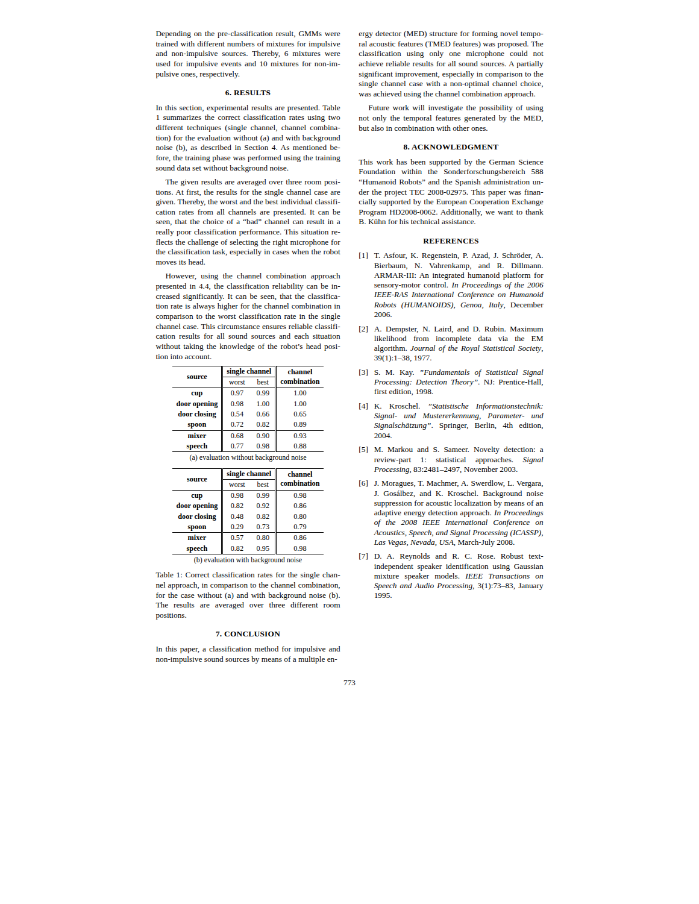Depending on the pre-classification result, GMMs were trained with different numbers of mixtures for impulsive and non-impulsive sources. Thereby, 6 mixtures were used for impulsive events and 10 mixtures for non-impulsive ones, respectively.
6. RESULTS
In this section, experimental results are presented. Table 1 summarizes the correct classification rates using two different techniques (single channel, channel combination) for the evaluation without (a) and with background noise (b), as described in Section 4. As mentioned before, the training phase was performed using the training sound data set without background noise.
The given results are averaged over three room positions. At first, the results for the single channel case are given. Thereby, the worst and the best individual classification rates from all channels are presented. It can be seen, that the choice of a “bad” channel can result in a really poor classification performance. This situation reflects the challenge of selecting the right microphone for the classification task, especially in cases when the robot moves its head.
However, using the channel combination approach presented in 4.4, the classification reliability can be increased significantly. It can be seen, that the classification rate is always higher for the channel combination in comparison to the worst classification rate in the single channel case. This circumstance ensures reliable classification results for all sound sources and each situation without taking the knowledge of the robot’s head position into account.
| source | single channel | channel combination |
| --- | --- | --- |
| worst | best |
| cup | 0.97 | 0.99 | 1.00 |
| door opening | 0.98 | 1.00 | 1.00 |
| door closing | 0.54 | 0.66 | 0.65 |
| spoon | 0.72 | 0.82 | 0.89 |
| mixer | 0.68 | 0.90 | 0.93 |
| speech | 0.77 | 0.98 | 0.88 |
(a) evaluation without background noise
| source | single channel | channel combination |
| --- | --- | --- |
| worst | best |
| cup | 0.98 | 0.99 | 0.98 |
| door opening | 0.82 | 0.92 | 0.86 |
| door closing | 0.48 | 0.82 | 0.80 |
| spoon | 0.29 | 0.73 | 0.79 |
| mixer | 0.57 | 0.80 | 0.86 |
| speech | 0.82 | 0.95 | 0.98 |
(b) evaluation with background noise
Table 1: Correct classification rates for the single channel approach, in comparison to the channel combination, for the case without (a) and with background noise (b). The results are averaged over three different room positions.
7. CONCLUSION
In this paper, a classification method for impulsive and non-impulsive sound sources by means of a multiple en-
ergy detector (MED) structure for forming novel temporal acoustic features (TMED features) was proposed. The classification using only one microphone could not achieve reliable results for all sound sources. A partially significant improvement, especially in comparison to the single channel case with a non-optimal channel choice, was achieved using the channel combination approach.
Future work will investigate the possibility of using not only the temporal features generated by the MED, but also in combination with other ones.
8. ACKNOWLEDGMENT
This work has been supported by the German Science Foundation within the Sonderforschungsbereich 588 “Humanoid Robots” and the Spanish administration under the project TEC 2008-02975. This paper was financially supported by the European Cooperation Exchange Program HD2008-0062. Additionally, we want to thank B. Kühn for his technical assistance.
REFERENCES
T. Asfour, K. Regenstein, P. Azad, J. Schröder, A. Bierbaum, N. Vahrenkamp, and R. Dillmann. ARMAR-III: An integrated humanoid platform for sensory-motor control. In Proceedings of the 2006 IEEE-RAS International Conference on Humanoid Robots (HUMANOIDS), Genoa, Italy, December 2006.
A. Dempster, N. Laird, and D. Rubin. Maximum likelihood from incomplete data via the EM algorithm. Journal of the Royal Statistical Society, 39(1):1–38, 1977.
S. M. Kay. ”Fundamentals of Statistical Signal Processing: Detection Theory”. NJ: Prentice-Hall, first edition, 1998.
K. Kroschel. ”Statistische Informationstechnik: Signal- und Mustererkennung, Parameter- und Signalschätzung”. Springer, Berlin, 4th edition, 2004.
M. Markou and S. Sameer. Novelty detection: a review-part 1: statistical approaches. Signal Processing, 83:2481–2497, November 2003.
J. Moragues, T. Machmer, A. Swerdlow, L. Vergara, J. Gosálbez, and K. Kroschel. Background noise suppression for acoustic localization by means of an adaptive energy detection approach. In Proceedings of the 2008 IEEE International Conference on Acoustics, Speech, and Signal Processing (ICASSP), Las Vegas, Nevada, USA, March-July 2008.
D. A. Reynolds and R. C. Rose. Robust text-independent speaker identification using Gaussian mixture speaker models. IEEE Transactions on Speech and Audio Processing, 3(1):73–83, January 1995.
773